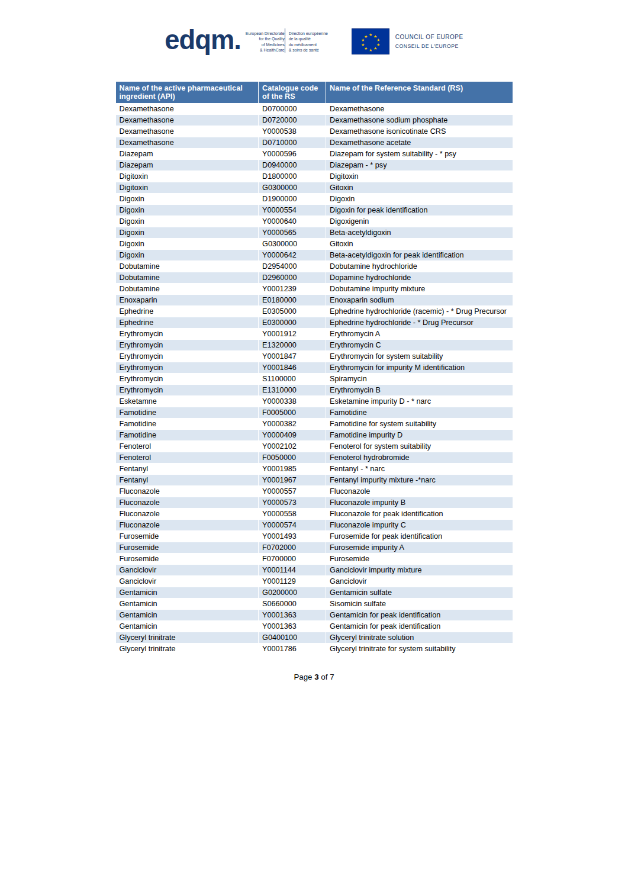edqm.
European Directorate
for the Quality
of Medicines
& HealthCare
Direction européenne
de la qualité
du médicament
& soins de santé
★ ★ ★ ★ ★ ★ ★ ★ ★ ★
COUNCIL OF EUROPE
CONSEIL DE L'EUROPE
| Name of the active pharmaceutical ingredient (API) | Catalogue code of the RS | Name of the Reference Standard (RS) |
| --- | --- | --- |
| Dexamethasone | D0700000 | Dexamethasone |
| Dexamethasone | D0720000 | Dexamethasone sodium phosphate |
| Dexamethasone | Y0000538 | Dexamethasone isonicotinate CRS |
| Dexamethasone | D0710000 | Dexamethasone acetate |
| Diazepam | Y0000596 | Diazepam for system suitability - * psy |
| Diazepam | D0940000 | Diazepam - * psy |
| Digitoxin | D1800000 | Digitoxin |
| Digitoxin | G0300000 | Gitoxin |
| Digoxin | D1900000 | Digoxin |
| Digoxin | Y0000554 | Digoxin for peak identification |
| Digoxin | Y0000640 | Digoxigenin |
| Digoxin | Y0000565 | Beta-acetyldigoxin |
| Digoxin | G0300000 | Gitoxin |
| Digoxin | Y0000642 | Beta-acetyldigoxin for peak identification |
| Dobutamine | D2954000 | Dobutamine hydrochloride |
| Dobutamine | D2960000 | Dopamine hydrochloride |
| Dobutamine | Y0001239 | Dobutamine impurity mixture |
| Enoxaparin | E0180000 | Enoxaparin sodium |
| Ephedrine | E0305000 | Ephedrine hydrochloride (racemic) - * Drug Precursor |
| Ephedrine | E0300000 | Ephedrine hydrochloride - * Drug Precursor |
| Erythromycin | Y0001912 | Erythromycin A |
| Erythromycin | E1320000 | Erythromycin C |
| Erythromycin | Y0001847 | Erythromycin for system suitability |
| Erythromycin | Y0001846 | Erythromycin for impurity M identification |
| Erythromycin | S1100000 | Spiramycin |
| Erythromycin | E1310000 | Erythromycin B |
| Esketamne | Y0000338 | Esketamine impurity D - * narc |
| Famotidine | F0005000 | Famotidine |
| Famotidine | Y0000382 | Famotidine for system suitability |
| Famotidine | Y0000409 | Famotidine impurity D |
| Fenoterol | Y0002102 | Fenoterol for system suitability |
| Fenoterol | F0050000 | Fenoterol hydrobromide |
| Fentanyl | Y0001985 | Fentanyl - * narc |
| Fentanyl | Y0001967 | Fentanyl impurity mixture -*narc |
| Fluconazole | Y0000557 | Fluconazole |
| Fluconazole | Y0000573 | Fluconazole impurity B |
| Fluconazole | Y0000558 | Fluconazole for peak identification |
| Fluconazole | Y0000574 | Fluconazole impurity C |
| Furosemide | Y0001493 | Furosemide for peak identification |
| Furosemide | F0702000 | Furosemide impurity A |
| Furosemide | F0700000 | Furosemide |
| Ganciclovir | Y0001144 | Ganciclovir impurity mixture |
| Ganciclovir | Y0001129 | Ganciclovir |
| Gentamicin | G0200000 | Gentamicin sulfate |
| Gentamicin | S0660000 | Sisomicin sulfate |
| Gentamicin | Y0001363 | Gentamicin for peak identification |
| Gentamicin | Y0001363 | Gentamicin for peak identification |
| Glyceryl trinitrate | G0400100 | Glyceryl trinitrate solution |
| Glyceryl trinitrate | Y0001786 | Glyceryl trinitrate for system suitability |
Page 3 of 7